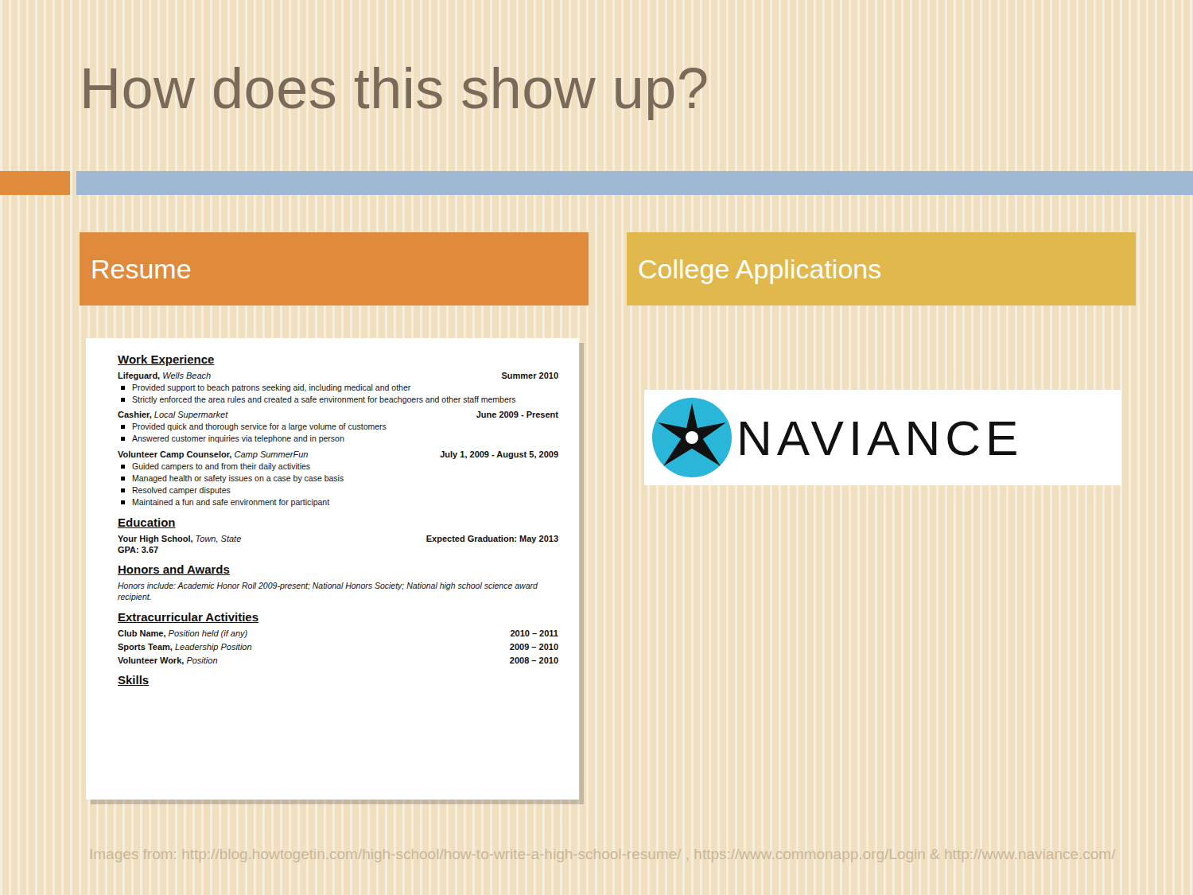How does this show up?
Resume
College Applications
Work Experience
Lifeguard, Wells Beach Summer 2010
Provided support to beach patrons seeking aid, including medical and other
Strictly enforced the area rules and created a safe environment for beachgoers and other staff members
Cashier, Local Supermarket June 2009 - Present
Provided quick and thorough service for a large volume of customers
Answered customer inquiries via telephone and in person
Volunteer Camp Counselor, Camp SummerFun July 1, 2009 - August 5, 2009
Guided campers to and from their daily activities
Managed health or safety issues on a case by case basis
Resolved camper disputes
Maintained a fun and safe environment for participant
Education
Your High School, Town, State Expected Graduation: May 2013
GPA: 3.67
Honors and Awards
Honors include: Academic Honor Roll 2009-present; National Honors Society; National high school science award recipient.
Extracurricular Activities
Club Name, Position held (if any) 2010 – 2011
Sports Team, Leadership Position 2009 – 2010
Volunteer Work, Position 2008 – 2010
Skills
NAVIANCE
Images from: http://blog.howtogetin.com/high-school/how-to-write-a-high-school-resume/ , https://www.commonapp.org/Login & http://www.naviance.com/